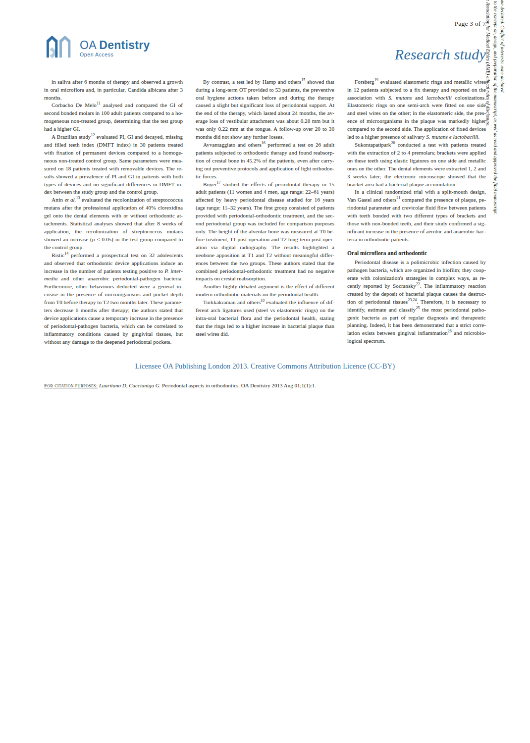Page 3 of 7
OA Dentistry
Open Access
Research study
in saliva after 6 months of therapy and observed a growth in oral microflora and, in particular, Candida albicans after 3 months.
Corbacho De Melo11 analysed and compared the GI of second bonded molars in 100 adult patients compared to a homogeneous non-treated group, determining that the test group had a higher GI.
A Brazilian study12 evaluated PI, GI and decayed, missing and filled teeth index (DMFT index) in 30 patients treated with fixation of permanent devices compared to a homogeneous non-treated control group. Same parameters were measured on 18 patients treated with removable devices. The results showed a prevalence of PI and GI in patients with both types of devices and no significant differences in DMFT index between the study group and the control group.
Attin et al.13 evaluated the recolonization of streptococcus mutans after the professional application of 40% clorexidina gel onto the dental elements with or without orthodontic attachments. Statistical analyses showed that after 8 weeks of application, the recolonization of streptococcus mutans showed an increase (p < 0.05) in the test group compared to the control group.
Ristic14 performed a prospectical test on 32 adolescents and observed that orthodontic device applications induce an increase in the number of patients testing positive to P. intermedia and other anaerobic periodontal-pathogen bacteria. Furthermore, other behaviours deducted were a general increase in the presence of microorganisms and pocket depth from T0 before therapy to T2 two months later. These parameters decrease 6 months after therapy; the authors stated that device applications cause a temporary increase in the presence of periodontal-pathogen bacteria, which can be correlated to inflammatory conditions caused by gingivital tissues, but without any damage to the deepened periodontal pockets.
By contrast, a test led by Hamp and others15 showed that during a long-term OT provided to 53 patients, the preventive oral hygiene actions taken before and during the therapy caused a slight but significant loss of periodontal support. At the end of the therapy, which lasted about 24 months, the average loss of vestibular attachment was about 0.28 mm but it was only 0.22 mm at the tongue. A follow-up over 20 to 30 months did not show any further losses.
Avvantaggiato and others16 performed a test on 26 adult patients subjected to orthodontic therapy and found reabsorption of crestal bone in 45.2% of the patients, even after carrying out preventive protocols and application of light orthodontic forces.
Boyer17 studied the effects of periodontal therapy in 15 adult patients (11 women and 4 men, age range: 22–61 years) affected by heavy periodontal disease studied for 16 years (age range: 11–32 years). The first group consisted of patients provided with periodontal-orthodontic treatment, and the second periodontal group was included for comparison purposes only. The height of the alveolar bone was measured at T0 before treatment, T1 post-operation and T2 long-term post-operation via digital radiography. The results highlighted a neobone apposition at T1 and T2 without meaningful differences between the two groups. These authors stated that the combined periodontal-orthodontic treatment had no negative impacts on crestal reabsorption.
Another highly debated argument is the effect of different modern orthodontic materials on the periodontal health.
Turkkakraman and others18 evaluated the influence of different arch ligatures used (steel vs elastomeric rings) on the intra-oral bacterial flora and the periodontal health, stating that the rings led to a higher increase in bacterial plaque than steel wires did.
Forsberg19 evaluated elastomeric rings and metallic wires in 12 patients subjected to a fix therapy and reported on the association with S. mutans and lactobacilli colonizations. Elastomeric rings on one semi-arch were fitted on one side and steel wires on the other; in the elastomeric side, the presence of microorganisms in the plaque was markedly higher compared to the second side. The application of fixed devices led to a higher presence of salivary S. mutans e lactobacilli.
Sukontapatipark20 conducted a test with patients treated with the extraction of 2 to 4 premolars; brackets were applied on these teeth using elastic ligatures on one side and metallic ones on the other. The dental elements were extracted 1, 2 and 3 weeks later; the electronic microscope showed that the bracket area had a bacterial plaque accumulation.
In a clinical randomized trial with a split-mouth design, Van Gastel and others21 compared the presence of plaque, periodontal parameter and crevicolar fluid flow between patients with teeth bonded with two different types of brackets and those with non-bonded teeth, and their study confirmed a significant increase in the presence of aerobic and anaerobic bacteria in orthodontic patients.
Oral microflora and orthodontic
Periodontal disease is a polimicrobic infection caused by pathogen bacteria, which are organized in biofilm; they cooperate with colonization's strategies in complex ways, as recently reported by Socransky22. The inflammatory reaction created by the deposit of bacterial plaque causes the destruction of periodontal tissues23,24. Therefore, it is necessary to identify, estimate and classify25 the most periodontal pathogenic bacteria as part of regular diagnosis and therapeutic planning. Indeed, it has been demonstrated that a strict correlation exists between gingival inflammation26 and microbiological spectrum.
Licensee OA Publishing London 2013. Creative Commons Attribution Licence (CC-BY)
For citation purposes: Lauritano D, Caccianiga G. Periodontal aspects in orthodontics. OA Dentistry 2013 Aug 01;1(1):1.
Competing interests: none declared. Conflict of interests: none declared.
All authors contributed to the concept on, design, and preparation of the manuscript, as well as read and approved the final manuscript.
All authors abide by the Association for Medical Ethics (AME) ethical rules of disclosure.